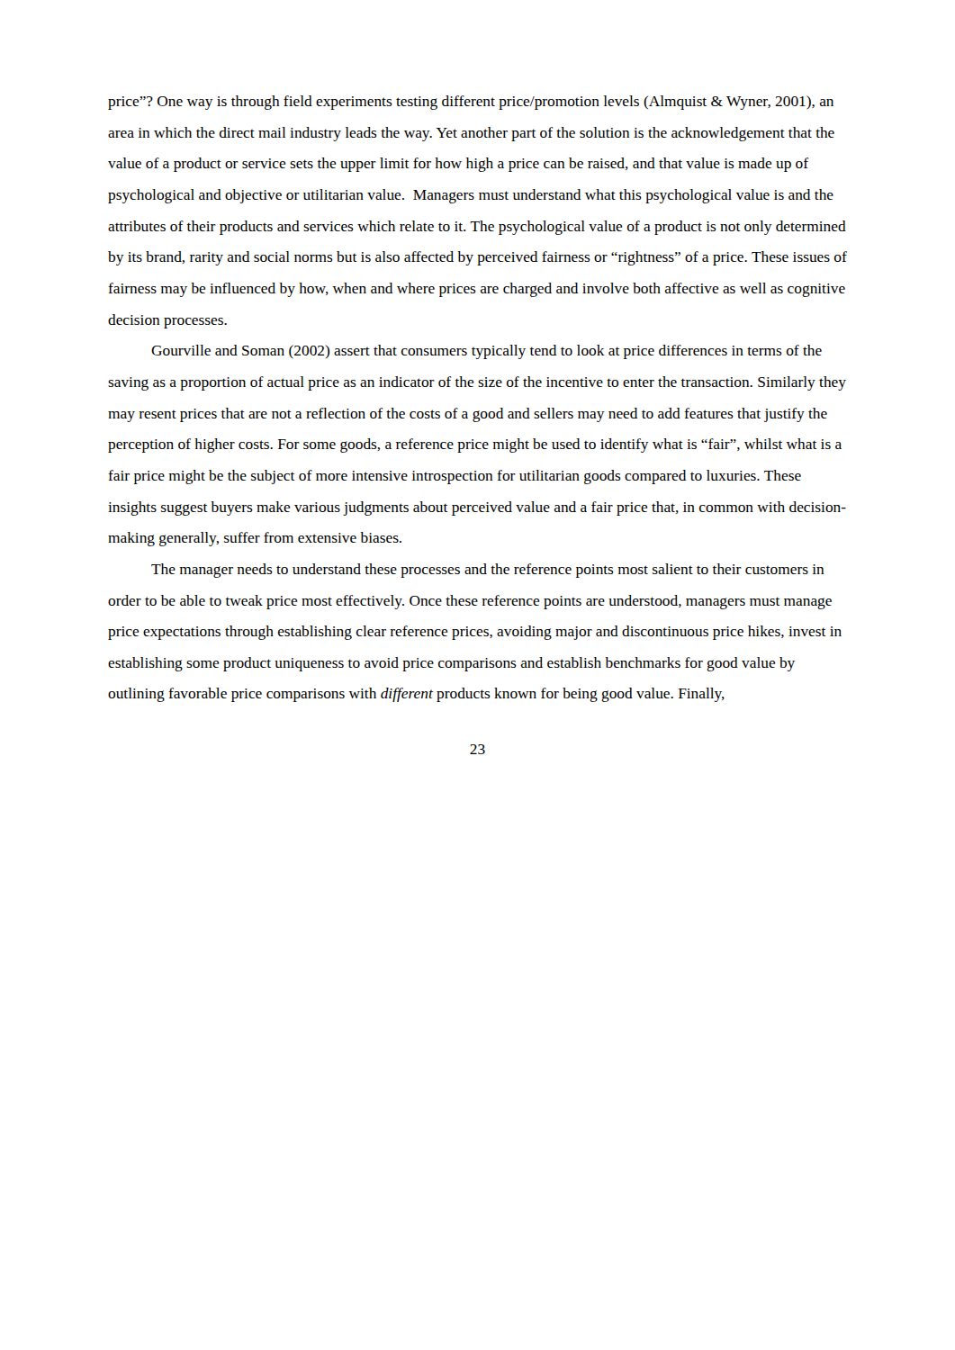price”? One way is through field experiments testing different price/promotion levels (Almquist & Wyner, 2001), an area in which the direct mail industry leads the way. Yet another part of the solution is the acknowledgement that the value of a product or service sets the upper limit for how high a price can be raised, and that value is made up of psychological and objective or utilitarian value. Managers must understand what this psychological value is and the attributes of their products and services which relate to it. The psychological value of a product is not only determined by its brand, rarity and social norms but is also affected by perceived fairness or “rightness” of a price. These issues of fairness may be influenced by how, when and where prices are charged and involve both affective as well as cognitive decision processes.
Gourville and Soman (2002) assert that consumers typically tend to look at price differences in terms of the saving as a proportion of actual price as an indicator of the size of the incentive to enter the transaction. Similarly they may resent prices that are not a reflection of the costs of a good and sellers may need to add features that justify the perception of higher costs. For some goods, a reference price might be used to identify what is “fair”, whilst what is a fair price might be the subject of more intensive introspection for utilitarian goods compared to luxuries. These insights suggest buyers make various judgments about perceived value and a fair price that, in common with decision-making generally, suffer from extensive biases.
The manager needs to understand these processes and the reference points most salient to their customers in order to be able to tweak price most effectively. Once these reference points are understood, managers must manage price expectations through establishing clear reference prices, avoiding major and discontinuous price hikes, invest in establishing some product uniqueness to avoid price comparisons and establish benchmarks for good value by outlining favorable price comparisons with different products known for being good value. Finally,
23